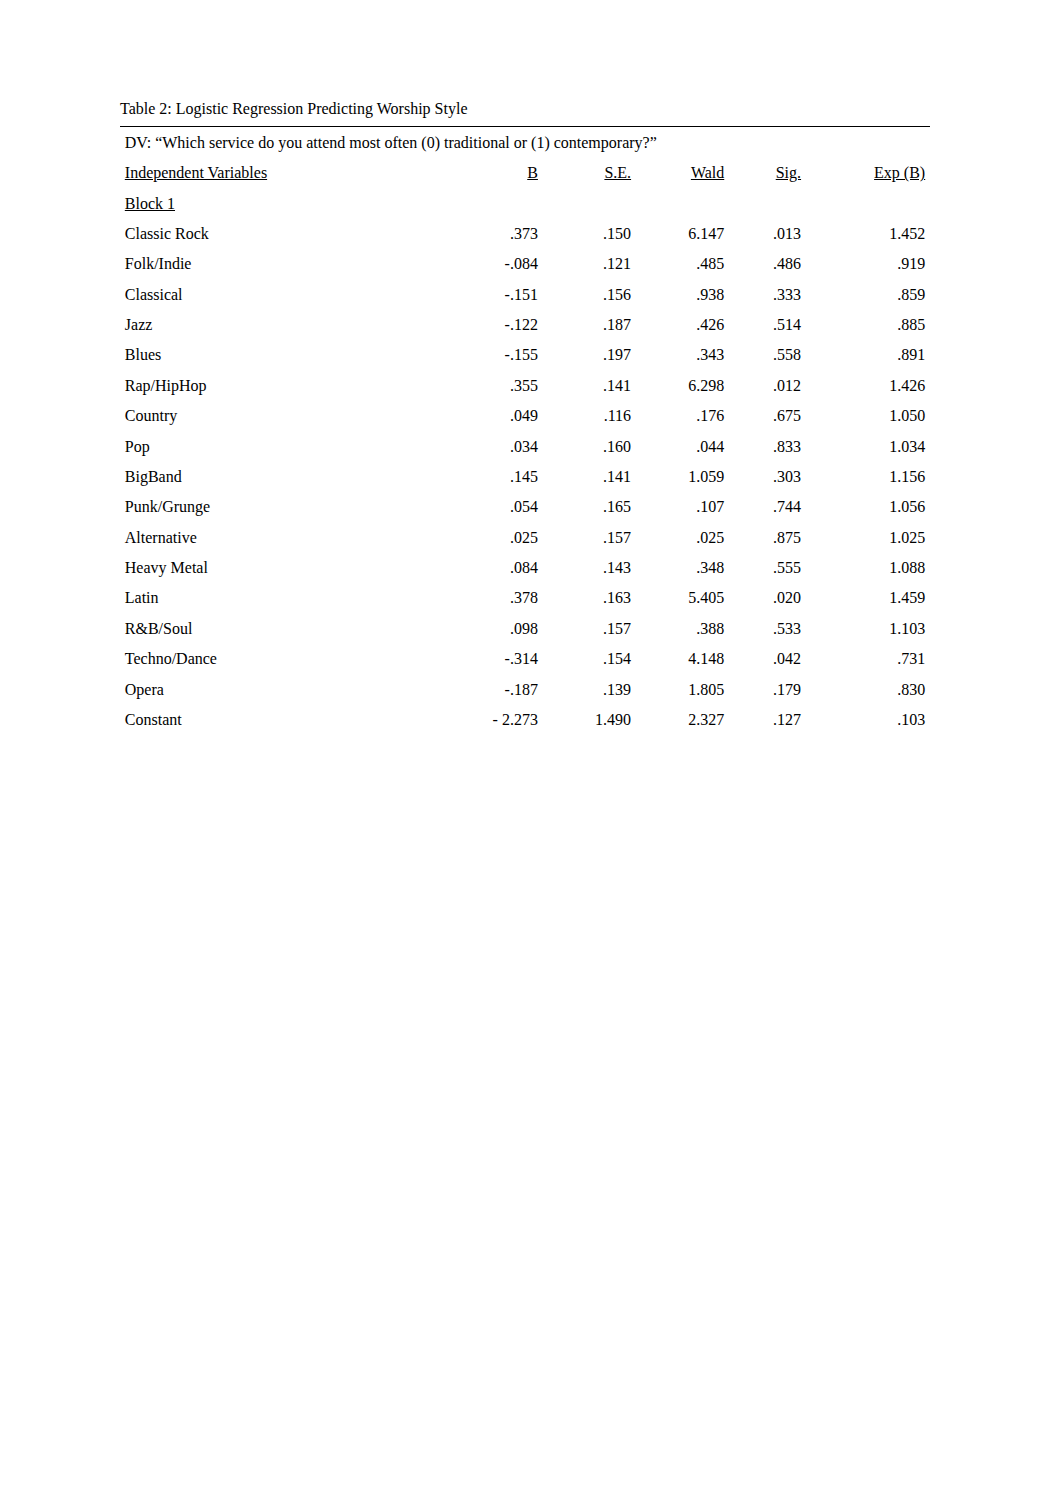Table 2: Logistic Regression Predicting Worship Style
| DV: “Which service do you attend most often (0) traditional or (1) contemporary?” |
| Independent Variables | B | S.E. | Wald | Sig. | Exp (B) |
| Block 1 |
| Classic Rock | .373 | .150 | 6.147 | .013 | 1.452 |
| Folk/Indie | -.084 | .121 | .485 | .486 | .919 |
| Classical | -.151 | .156 | .938 | .333 | .859 |
| Jazz | -.122 | .187 | .426 | .514 | .885 |
| Blues | -.155 | .197 | .343 | .558 | .891 |
| Rap/HipHop | .355 | .141 | 6.298 | .012 | 1.426 |
| Country | .049 | .116 | .176 | .675 | 1.050 |
| Pop | .034 | .160 | .044 | .833 | 1.034 |
| BigBand | .145 | .141 | 1.059 | .303 | 1.156 |
| Punk/Grunge | .054 | .165 | .107 | .744 | 1.056 |
| Alternative | .025 | .157 | .025 | .875 | 1.025 |
| Heavy Metal | .084 | .143 | .348 | .555 | 1.088 |
| Latin | .378 | .163 | 5.405 | .020 | 1.459 |
| R&B/Soul | .098 | .157 | .388 | .533 | 1.103 |
| Techno/Dance | -.314 | .154 | 4.148 | .042 | .731 |
| Opera | -.187 | .139 | 1.805 | .179 | .830 |
| Constant | - 2.273 | 1.490 | 2.327 | .127 | .103 |